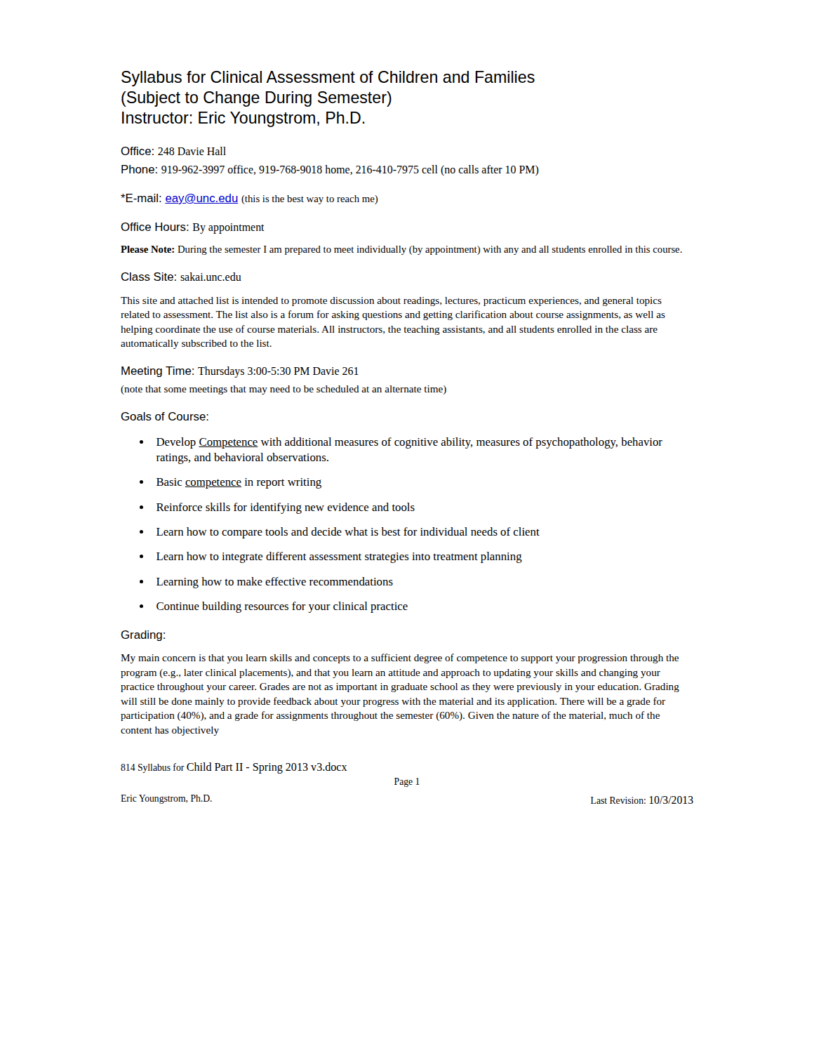Syllabus for Clinical Assessment of Children and Families
(Subject to Change During Semester)
Instructor: Eric Youngstrom, Ph.D.
Office: 248 Davie Hall
Phone: 919-962-3997 office, 919-768-9018 home, 216-410-7975 cell (no calls after 10 PM)
*E-mail: eay@unc.edu (this is the best way to reach me)
Office Hours: By appointment
Please Note: During the semester I am prepared to meet individually (by appointment) with any and all students enrolled in this course.
Class Site: sakai.unc.edu
This site and attached list is intended to promote discussion about readings, lectures, practicum experiences, and general topics related to assessment. The list also is a forum for asking questions and getting clarification about course assignments, as well as helping coordinate the use of course materials. All instructors, the teaching assistants, and all students enrolled in the class are automatically subscribed to the list.
Meeting Time: Thursdays 3:00-5:30 PM Davie 261
(note that some meetings that may need to be scheduled at an alternate time)
Goals of Course:
Develop Competence with additional measures of cognitive ability, measures of psychopathology, behavior ratings, and behavioral observations.
Basic competence in report writing
Reinforce skills for identifying new evidence and tools
Learn how to compare tools and decide what is best for individual needs of client
Learn how to integrate different assessment strategies into treatment planning
Learning how to make effective recommendations
Continue building resources for your clinical practice
Grading:
My main concern is that you learn skills and concepts to a sufficient degree of competence to support your progression through the program (e.g., later clinical placements), and that you learn an attitude and approach to updating your skills and changing your practice throughout your career. Grades are not as important in graduate school as they were previously in your education. Grading will still be done mainly to provide feedback about your progress with the material and its application. There will be a grade for participation (40%), and a grade for assignments throughout the semester (60%). Given the nature of the material, much of the content has objectively
814 Syllabus for Child Part II - Spring 2013 v3.docx
Page 1
Eric Youngstrom, Ph.D. Last Revision: 10/3/2013